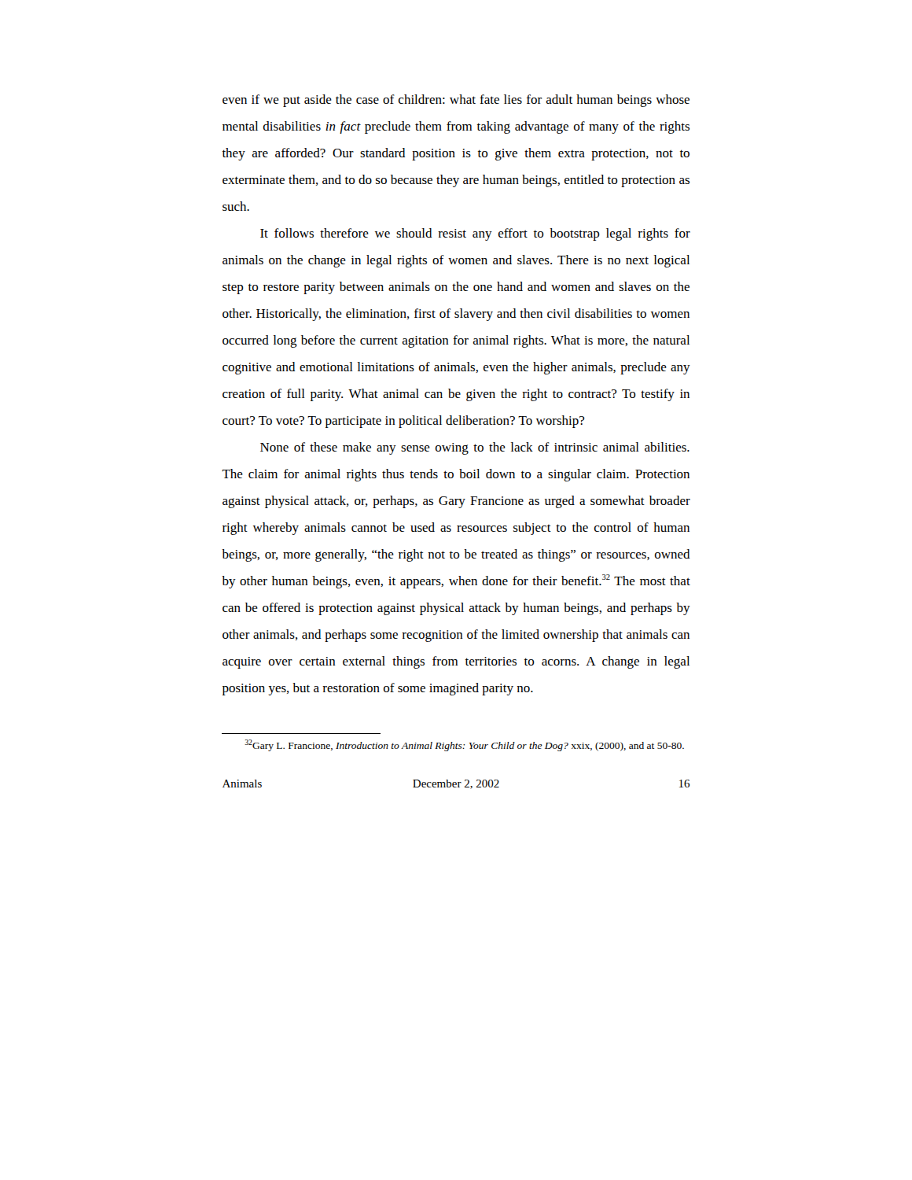even if we put aside the case of children: what fate lies for adult human beings whose mental disabilities in fact preclude them from taking advantage of many of the rights they are afforded? Our standard position is to give them extra protection, not to exterminate them, and to do so because they are human beings, entitled to protection as such.
It follows therefore we should resist any effort to bootstrap legal rights for animals on the change in legal rights of women and slaves. There is no next logical step to restore parity between animals on the one hand and women and slaves on the other. Historically, the elimination, first of slavery and then civil disabilities to women occurred long before the current agitation for animal rights. What is more, the natural cognitive and emotional limitations of animals, even the higher animals, preclude any creation of full parity. What animal can be given the right to contract? To testify in court? To vote? To participate in political deliberation? To worship?
None of these make any sense owing to the lack of intrinsic animal abilities. The claim for animal rights thus tends to boil down to a singular claim. Protection against physical attack, or, perhaps, as Gary Francione as urged a somewhat broader right whereby animals cannot be used as resources subject to the control of human beings, or, more generally, “the right not to be treated as things” or resources, owned by other human beings, even, it appears, when done for their benefit.32 The most that can be offered is protection against physical attack by human beings, and perhaps by other animals, and perhaps some recognition of the limited ownership that animals can acquire over certain external things from territories to acorns. A change in legal position yes, but a restoration of some imagined parity no.
32Gary L. Francione, Introduction to Animal Rights: Your Child or the Dog? xxix, (2000), and at 50-80.
Animals
December 2, 2002
16